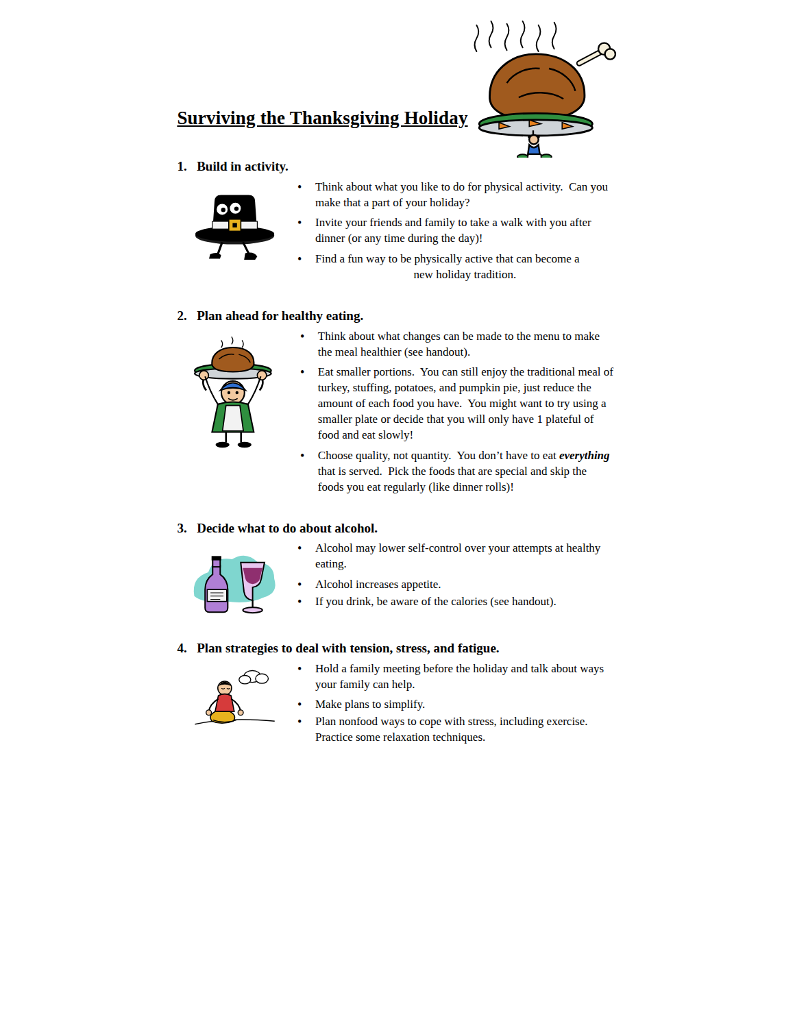Surviving the Thanksgiving Holiday
1. Build in activity.
Think about what you like to do for physical activity. Can you make that a part of your holiday?
Invite your friends and family to take a walk with you after dinner (or any time during the day)!
Find a fun way to be physically active that can become a
new holiday tradition.
2. Plan ahead for healthy eating.
Think about what changes can be made to the menu to make the meal healthier (see handout).
Eat smaller portions. You can still enjoy the traditional meal of turkey, stuffing, potatoes, and pumpkin pie, just reduce the amount of each food you have. You might want to try using a smaller plate or decide that you will only have 1 plateful of food and eat slowly!
Choose quality, not quantity. You don’t have to eat everything that is served. Pick the foods that are special and skip the foods you eat regularly (like dinner rolls)!
3. Decide what to do about alcohol.
Alcohol may lower self-control over your attempts at healthy eating.
Alcohol increases appetite.
If you drink, be aware of the calories (see handout).
4. Plan strategies to deal with tension, stress, and fatigue.
Hold a family meeting before the holiday and talk about ways your family can help.
Make plans to simplify.
Plan nonfood ways to cope with stress, including exercise. Practice some relaxation techniques.